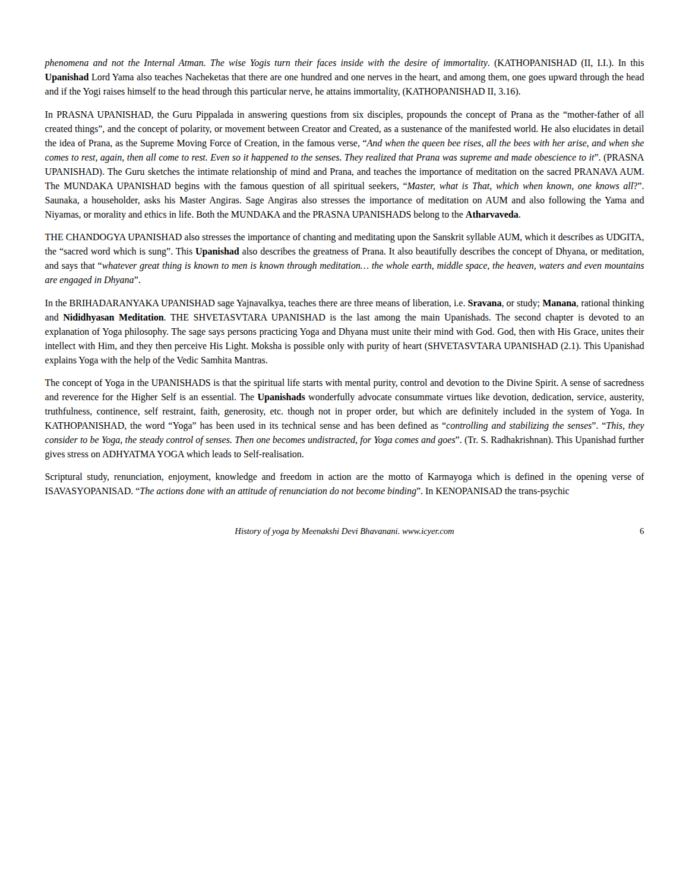phenomena and not the Internal Atman. The wise Yogis turn their faces inside with the desire of immortality. (KATHOPANISHAD (II, I.I.). In this Upanishad Lord Yama also teaches Nacheketas that there are one hundred and one nerves in the heart, and among them, one goes upward through the head and if the Yogi raises himself to the head through this particular nerve, he attains immortality, (KATHOPANISHAD II, 3.16).
In PRASNA UPANISHAD, the Guru Pippalada in answering questions from six disciples, propounds the concept of Prana as the “mother-father of all created things”, and the concept of polarity, or movement between Creator and Created, as a sustenance of the manifested world. He also elucidates in detail the idea of Prana, as the Supreme Moving Force of Creation, in the famous verse, “And when the queen bee rises, all the bees with her arise, and when she comes to rest, again, then all come to rest. Even so it happened to the senses. They realized that Prana was supreme and made obescience to it”. (PRASNA UPANISHAD). The Guru sketches the intimate relationship of mind and Prana, and teaches the importance of meditation on the sacred PRANAVA AUM. The MUNDAKA UPANISHAD begins with the famous question of all spiritual seekers, “Master, what is That, which when known, one knows all?”. Saunaka, a householder, asks his Master Angiras. Sage Angiras also stresses the importance of meditation on AUM and also following the Yama and Niyamas, or morality and ethics in life. Both the MUNDAKA and the PRASNA UPANISHADS belong to the Atharvaveda.
THE CHANDOGYA UPANISHAD also stresses the importance of chanting and meditating upon the Sanskrit syllable AUM, which it describes as UDGITA, the “sacred word which is sung”. This Upanishad also describes the greatness of Prana. It also beautifully describes the concept of Dhyana, or meditation, and says that “whatever great thing is known to men is known through meditation… the whole earth, middle space, the heaven, waters and even mountains are engaged in Dhyana”.
In the BRIHADARANYAKA UPANISHAD sage Yajnavalkya, teaches there are three means of liberation, i.e. Sravana, or study; Manana, rational thinking and Nididhyasan Meditation. THE SHVETASVTARA UPANISHAD is the last among the main Upanishads. The second chapter is devoted to an explanation of Yoga philosophy. The sage says persons practicing Yoga and Dhyana must unite their mind with God. God, then with His Grace, unites their intellect with Him, and they then perceive His Light. Moksha is possible only with purity of heart (SHVETASVTARA UPANISHAD (2.1). This Upanishad explains Yoga with the help of the Vedic Samhita Mantras.
The concept of Yoga in the UPANISHADS is that the spiritual life starts with mental purity, control and devotion to the Divine Spirit. A sense of sacredness and reverence for the Higher Self is an essential. The Upanishads wonderfully advocate consummate virtues like devotion, dedication, service, austerity, truthfulness, continence, self restraint, faith, generosity, etc. though not in proper order, but which are definitely included in the system of Yoga. In KATHOPANISHAD, the word “Yoga” has been used in its technical sense and has been defined as “controlling and stabilizing the senses”. “This, they consider to be Yoga, the steady control of senses. Then one becomes undistracted, for Yoga comes and goes”. (Tr. S. Radhakrishnan). This Upanishad further gives stress on ADHYATMA YOGA which leads to Self-realisation.
Scriptural study, renunciation, enjoyment, knowledge and freedom in action are the motto of Karmayoga which is defined in the opening verse of ISAVASYOPANISAD. “The actions done with an attitude of renunciation do not become binding”. In KENOPANISAD the trans-psychic
History of yoga by Meenakshi Devi Bhavanani. www.icyer.com 6